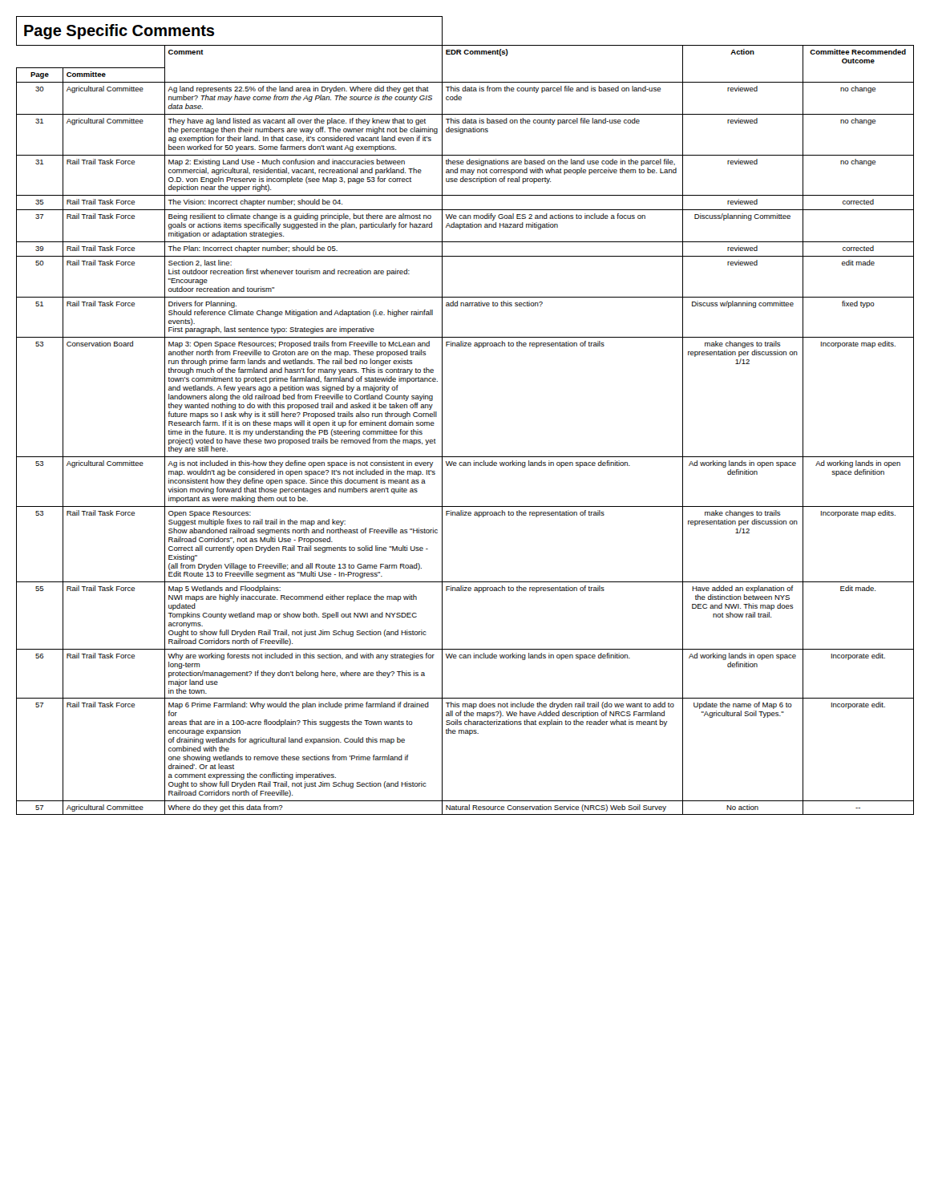| Page Specific Comments | | | |
| --- | --- | --- | --- |
| | | Comment | EDR Comment(s) | Action | Committee Recommended Outcome |
| Page | Committee | | | | |
| 30 | Agricultural Committee | Ag land represents 22.5% of the land area in Dryden. Where did they get that number? That may have come from the Ag Plan. The source is the county GIS data base. | This data is from the county parcel file and is based on land-use code | reviewed | no change |
| 31 | Agricultural Committee | They have ag land listed as vacant all over the place. If they knew that to get the percentage then their numbers are way off. The owner might not be claiming ag exemption for their land. In that case, it's considered vacant land even if it's been worked for 50 years. Some farmers don't want Ag exemptions. | This data is based on the county parcel file land-use code designations | reviewed | no change |
| 31 | Rail Trail Task Force | Map 2: Existing Land Use - Much confusion and inaccuracies between commercial, agricultural, residential, vacant, recreational and parkland. The O.D. von Engeln Preserve is incomplete (see Map 3, page 53 for correct depiction near the upper right). | these designations are based on the land use code in the parcel file, and may not correspond with what people perceive them to be. Land use description of real property. | reviewed | no change |
| 35 | Rail Trail Task Force | The Vision: Incorrect chapter number; should be 04. | | reviewed | corrected |
| 37 | Rail Trail Task Force | Being resilient to climate change is a guiding principle, but there are almost no goals or actions items specifically suggested in the plan, particularly for hazard mitigation or adaptation strategies. | We can modify Goal ES 2 and actions to include a focus on Adaptation and Hazard mitigation | Discuss/planning Committee | |
| 39 | Rail Trail Task Force | The Plan: Incorrect chapter number; should be 05. | | reviewed | corrected |
| 50 | Rail Trail Task Force | Section 2, last line: List outdoor recreation first whenever tourism and recreation are paired: "Encourage outdoor recreation and tourism" | | reviewed | edit made |
| 51 | Rail Trail Task Force | Drivers for Planning. Should reference Climate Change Mitigation and Adaptation (i.e. higher rainfall events). First paragraph, last sentence typo: Strategies are imperative | add narrative to this section? | Discuss w/planning committee | fixed typo |
| 53 | Conservation Board | Map 3: Open Space Resources; Proposed trails from Freeville to McLean and another north from Freeville to Groton are on the map. These proposed trails run through prime farm lands and wetlands. The rail bed no longer exists through much of the farmland and hasn't for many years. This is contrary to the town's commitment to protect prime farmland, farmland of statewide importance. and wetlands. A few years ago a petition was signed by a majority of landowners along the old railroad bed from Freeville to Cortland County saying they wanted nothing to do with this proposed trail and asked it be taken off any future maps so I ask why is it still here? Proposed trails also run through Cornell Research farm. If it is on these maps will it open it up for eminent domain some time in the future. It is my understanding the PB (steering committee for this project) voted to have these two proposed trails be removed from the maps, yet they are still here. | Finalize approach to the representation of trails | make changes to trails representation per discussion on 1/12 | Incorporate map edits. |
| 53 | Agricultural Committee | Ag is not included in this-how they define open space is not consistent in every map. wouldn't ag be considered in open space? It's not included in the map. It's inconsistent how they define open space. Since this document is meant as a vision moving forward that those percentages and numbers aren't quite as important as were making them out to be. | We can include working lands in open space definition. | Ad working lands in open space definition | Ad working lands in open space definition |
| 53 | Rail Trail Task Force | Open Space Resources: Suggest multiple fixes to rail trail in the map and key: Show abandoned railroad segments north and northeast of Freeville as "Historic Railroad Corridors", not as Multi Use - Proposed. Correct all currently open Dryden Rail Trail segments to solid line "Multi Use - Existing" (all from Dryden Village to Freeville; and all Route 13 to Game Farm Road). Edit Route 13 to Freeville segment as "Multi Use - In-Progress". | Finalize approach to the representation of trails | make changes to trails representation per discussion on 1/12 | Incorporate map edits. |
| 55 | Rail Trail Task Force | Map 5 Wetlands and Floodplains: NWI maps are highly inaccurate. Recommend either replace the map with updated Tompkins County wetland map or show both. Spell out NWI and NYSDEC acronyms. Ought to show full Dryden Rail Trail, not just Jim Schug Section (and Historic Railroad Corridors north of Freeville). | Finalize approach to the representation of trails | Have added an explanation of the distinction between NYS DEC and NWI. This map does not show rail trail. | Edit made. |
| 56 | Rail Trail Task Force | Why are working forests not included in this section, and with any strategies for long-term protection/management? If they don't belong here, where are they? This is a major land use in the town. | We can include working lands in open space definition. | Ad working lands in open space definition | Incorporate edit. |
| 57 | Rail Trail Task Force | Map 6 Prime Farmland: Why would the plan include prime farmland if drained for areas that are in a 100-acre floodplain? This suggests the Town wants to encourage expansion of draining wetlands for agricultural land expansion. Could this map be combined with the one showing wetlands to remove these sections from 'Prime farmland if drained'. Or at least a comment expressing the conflicting imperatives. Ought to show full Dryden Rail Trail, not just Jim Schug Section (and Historic Railroad Corridors north of Freeville). | This map does not include the dryden rail trail (do we want to add to all of the maps?). We have Added description of NRCS Farmland Soils characterizations that explain to the reader what is meant by the maps. | Update the name of Map 6 to "Agricultural Soil Types." | Incorporate edit. |
| 57 | Agricultural Committee | Where do they get this data from? | Natural Resource Conservation Service (NRCS) Web Soil Survey | No action | -- |